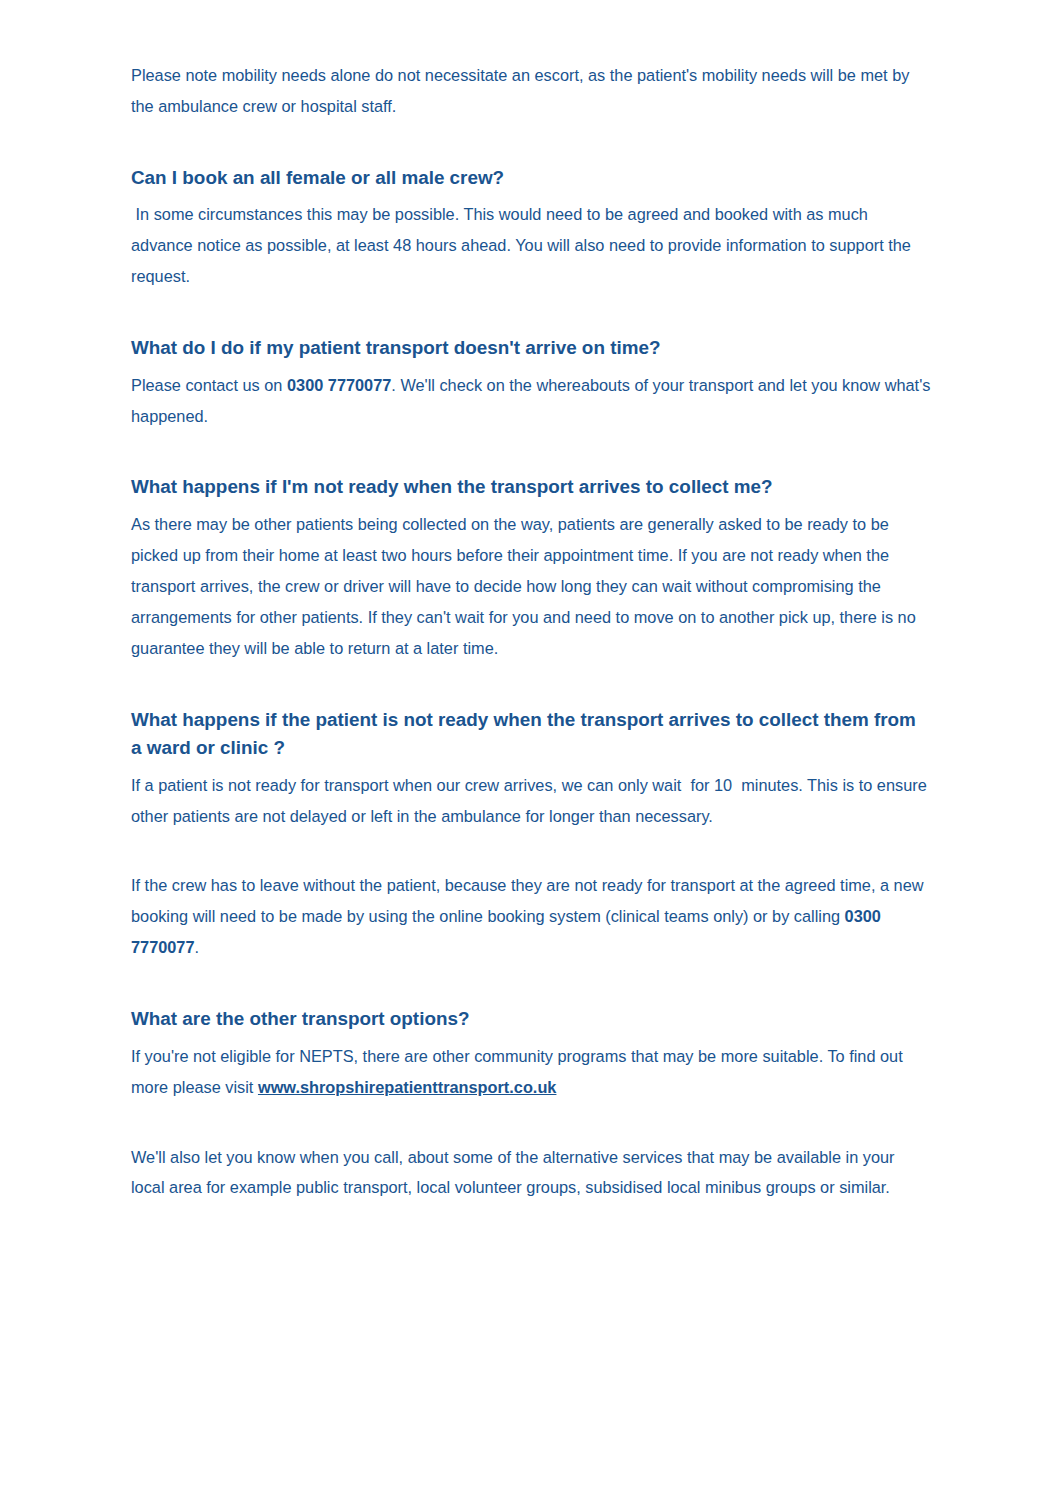Please note mobility needs alone do not necessitate an escort, as the patient's mobility needs will be met by the ambulance crew or hospital staff.
Can I book an all female or all male crew?
In some circumstances this may be possible. This would need to be agreed and booked with as much advance notice as possible, at least 48 hours ahead. You will also need to provide information to support the request.
What do I do if my patient transport doesn't arrive on time?
Please contact us on 0300 7770077. We'll check on the whereabouts of your transport and let you know what's happened.
What happens if I'm not ready when the transport arrives to collect me?
As there may be other patients being collected on the way, patients are generally asked to be ready to be picked up from their home at least two hours before their appointment time. If you are not ready when the transport arrives, the crew or driver will have to decide how long they can wait without compromising the arrangements for other patients. If they can't wait for you and need to move on to another pick up, there is no guarantee they will be able to return at a later time.
What happens if the patient is not ready when the transport arrives to collect them from a ward or clinic ?
If a patient is not ready for transport when our crew arrives, we can only wait for 10 minutes. This is to ensure other patients are not delayed or left in the ambulance for longer than necessary.
If the crew has to leave without the patient, because they are not ready for transport at the agreed time, a new booking will need to be made by using the online booking system (clinical teams only) or by calling 0300 7770077.
What are the other transport options?
If you're not eligible for NEPTS, there are other community programs that may be more suitable. To find out more please visit www.shropshirepatienttransport.co.uk
We'll also let you know when you call, about some of the alternative services that may be available in your local area for example public transport, local volunteer groups, subsidised local minibus groups or similar.